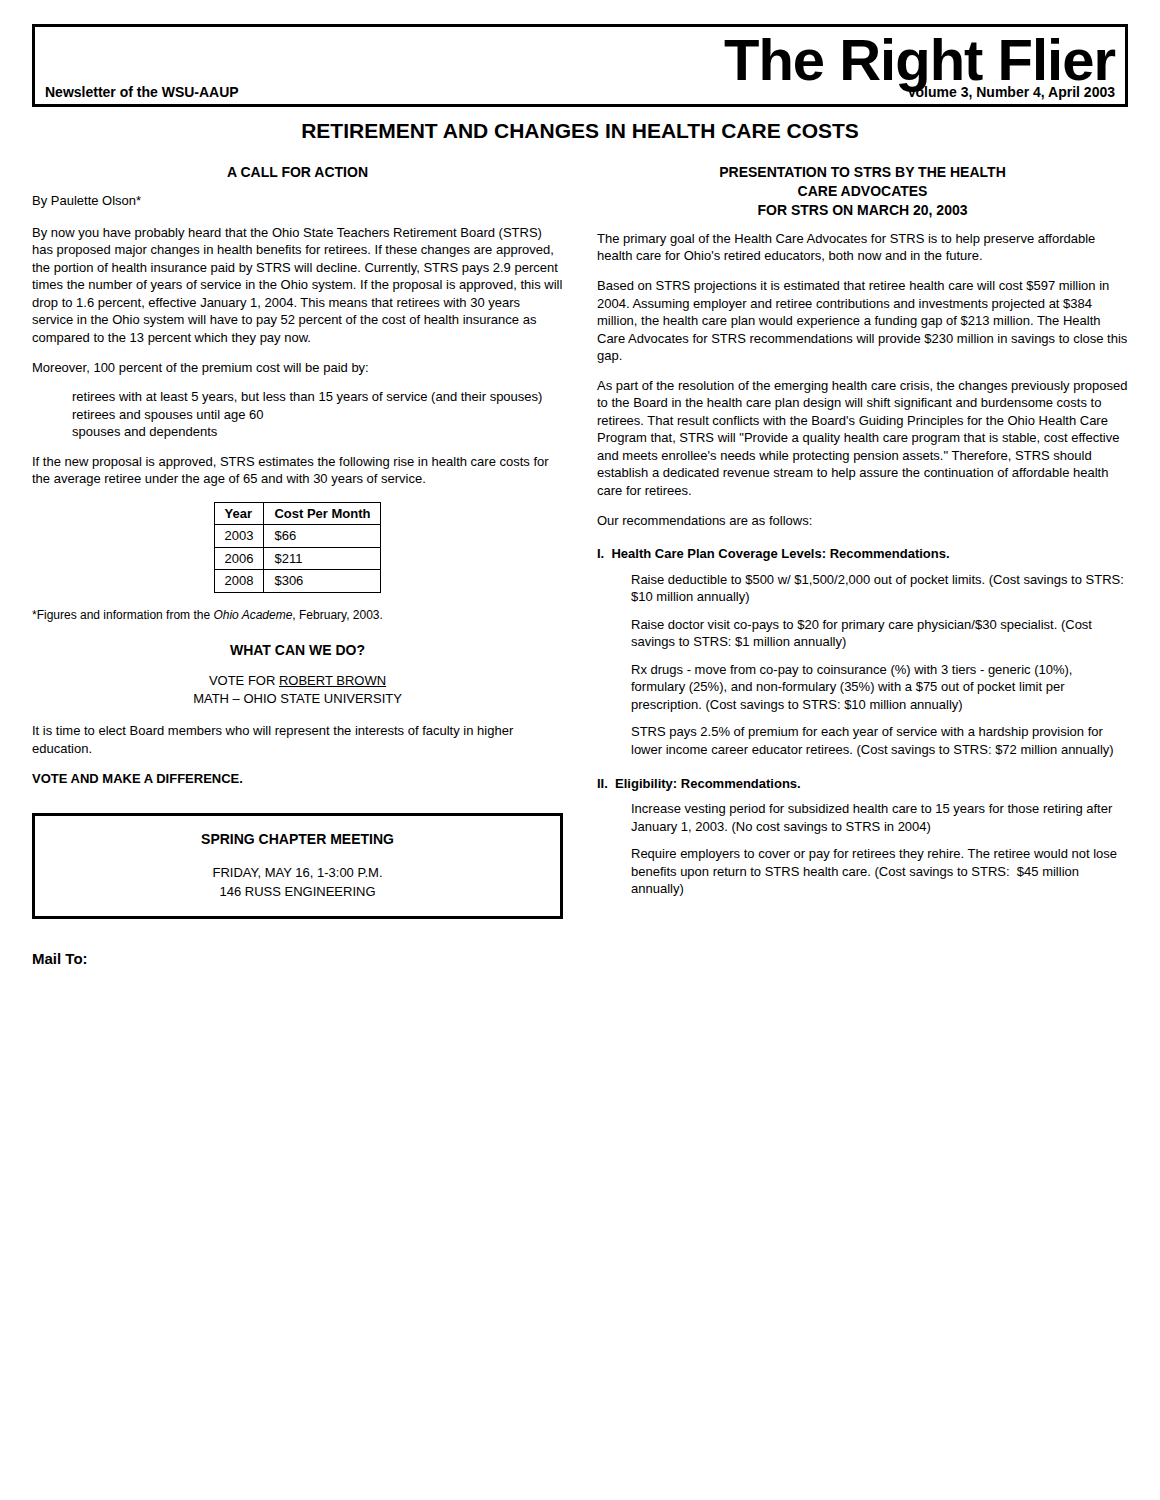The Right Flier
Newsletter of the WSU-AAUP Volume 3, Number 4, April 2003
RETIREMENT AND CHANGES IN HEALTH CARE COSTS
A CALL FOR ACTION
By Paulette Olson*
By now you have probably heard that the Ohio State Teachers Retirement Board (STRS) has proposed major changes in health benefits for retirees. If these changes are approved, the portion of health insurance paid by STRS will decline. Currently, STRS pays 2.9 percent times the number of years of service in the Ohio system. If the proposal is approved, this will drop to 1.6 percent, effective January 1, 2004. This means that retirees with 30 years service in the Ohio system will have to pay 52 percent of the cost of health insurance as compared to the 13 percent which they pay now.
Moreover, 100 percent of the premium cost will be paid by:
retirees with at least 5 years, but less than 15 years of service (and their spouses)
retirees and spouses until age 60
spouses and dependents
If the new proposal is approved, STRS estimates the following rise in health care costs for the average retiree under the age of 65 and with 30 years of service.
| Year | Cost Per Month |
| --- | --- |
| 2003 | $66 |
| 2006 | $211 |
| 2008 | $306 |
*Figures and information from the Ohio Academe, February, 2003.
WHAT CAN WE DO?
VOTE FOR ROBERT BROWN
MATH – OHIO STATE UNIVERSITY
It is time to elect Board members who will represent the interests of faculty in higher education.
VOTE AND MAKE A DIFFERENCE.
SPRING CHAPTER MEETING
FRIDAY, MAY 16, 1-3:00 P.M.
146 RUSS ENGINEERING
Mail To:
PRESENTATION TO STRS BY THE HEALTH
CARE ADVOCATES
FOR STRS ON MARCH 20, 2003
The primary goal of the Health Care Advocates for STRS is to help preserve affordable health care for Ohio's retired educators, both now and in the future.
Based on STRS projections it is estimated that retiree health care will cost $597 million in 2004. Assuming employer and retiree contributions and investments projected at $384 million, the health care plan would experience a funding gap of $213 million. The Health Care Advocates for STRS recommendations will provide $230 million in savings to close this gap.
As part of the resolution of the emerging health care crisis, the changes previously proposed to the Board in the health care plan design will shift significant and burdensome costs to retirees. That result conflicts with the Board's Guiding Principles for the Ohio Health Care Program that, STRS will "Provide a quality health care program that is stable, cost effective and meets enrollee's needs while protecting pension assets." Therefore, STRS should establish a dedicated revenue stream to help assure the continuation of affordable health care for retirees.
Our recommendations are as follows:
I. Health Care Plan Coverage Levels: Recommendations.
Raise deductible to $500 w/ $1,500/2,000 out of pocket limits. (Cost savings to STRS: $10 million annually)
Raise doctor visit co-pays to $20 for primary care physician/$30 specialist. (Cost savings to STRS: $1 million annually)
Rx drugs - move from co-pay to coinsurance (%) with 3 tiers - generic (10%), formulary (25%), and non-formulary (35%) with a $75 out of pocket limit per prescription. (Cost savings to STRS: $10 million annually)
STRS pays 2.5% of premium for each year of service with a hardship provision for lower income career educator retirees. (Cost savings to STRS: $72 million annually)
II. Eligibility: Recommendations.
Increase vesting period for subsidized health care to 15 years for those retiring after January 1, 2003. (No cost savings to STRS in 2004)
Require employers to cover or pay for retirees they rehire. The retiree would not lose benefits upon return to STRS health care. (Cost savings to STRS: $45 million annually)